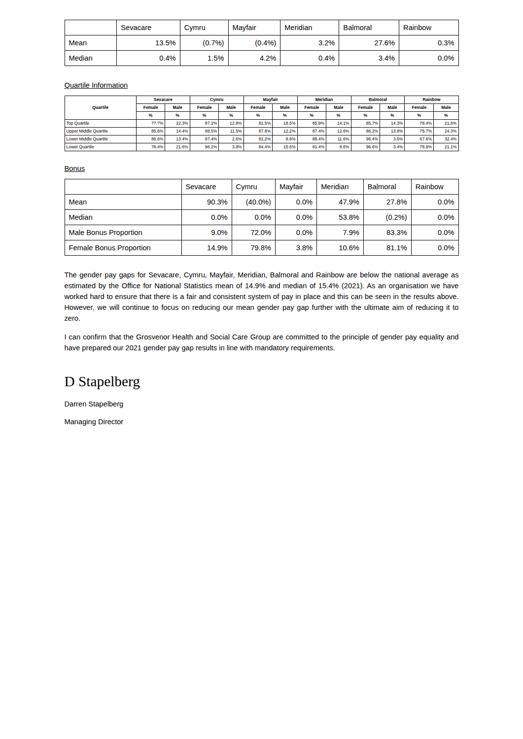| | Sevacare | Cymru | Mayfair | Meridian | Balmoral | Rainbow |
| --- | --- | --- | --- | --- | --- | --- |
| Mean | 13.5% | (0.7%) | (0.4%) | 3.2% | 27.6% | 0.3% |
| Median | 0.4% | 1.5% | 4.2% | 0.4% | 3.4% | 0.0% |
Quartile Information
| Quartile | Sevacare | Cymru | Mayfair | Meridian | Balmoral | Rainbow |
| --- | --- | --- | --- | --- | --- | --- |
| Female | Male | Female | Male | Female | Male | Female | Male | Female | Male | Female | Male |
| % | % | % | % | % | % | % | % | % | % | % | % |
| Top Quartile | 77.7% | 22.3% | 87.2% | 12.8% | 81.5% | 18.5% | 85.9% | 14.1% | 85.7% | 14.3% | 78.4% | 21.6% |
| Upper Middle Quartile | 85.6% | 14.4% | 88.5% | 11.5% | 87.8% | 12.2% | 87.4% | 12.6% | 86.2% | 13.8% | 75.7% | 24.3% |
| Lower Middle Quartile | 86.6% | 13.4% | 97.4% | 2.6% | 91.2% | 8.8% | 88.4% | 11.6% | 96.4% | 3.6% | 67.6% | 32.4% |
| Lower Quartile | 78.4% | 21.6% | 96.2% | 3.8% | 84.4% | 15.6% | 91.4% | 8.6% | 96.6% | 3.4% | 78.9% | 21.1% |
Bonus
| | Sevacare | Cymru | Mayfair | Meridian | Balmoral | Rainbow |
| --- | --- | --- | --- | --- | --- | --- |
| Mean | 90.3% | (40.0%) | 0.0% | 47.9% | 27.8% | 0.0% |
| Median | 0.0% | 0.0% | 0.0% | 53.8% | (0.2%) | 0.0% |
| Male Bonus Proportion | 9.0% | 72.0% | 0.0% | 7.9% | 83.3% | 0.0% |
| Female Bonus Proportion | 14.9% | 79.8% | 3.8% | 10.6% | 81.1% | 0.0% |
The gender pay gaps for Sevacare, Cymru, Mayfair, Meridian, Balmoral and Rainbow are below the national average as estimated by the Office for National Statistics mean of 14.9% and median of 15.4% (2021). As an organisation we have worked hard to ensure that there is a fair and consistent system of pay in place and this can be seen in the results above. However, we will continue to focus on reducing our mean gender pay gap further with the ultimate aim of reducing it to zero.
I can confirm that the Grosvenor Health and Social Care Group are committed to the principle of gender pay equality and have prepared our 2021 gender pay gap results in line with mandatory requirements.
D Stapelberg
Darren Stapelberg
Managing Director